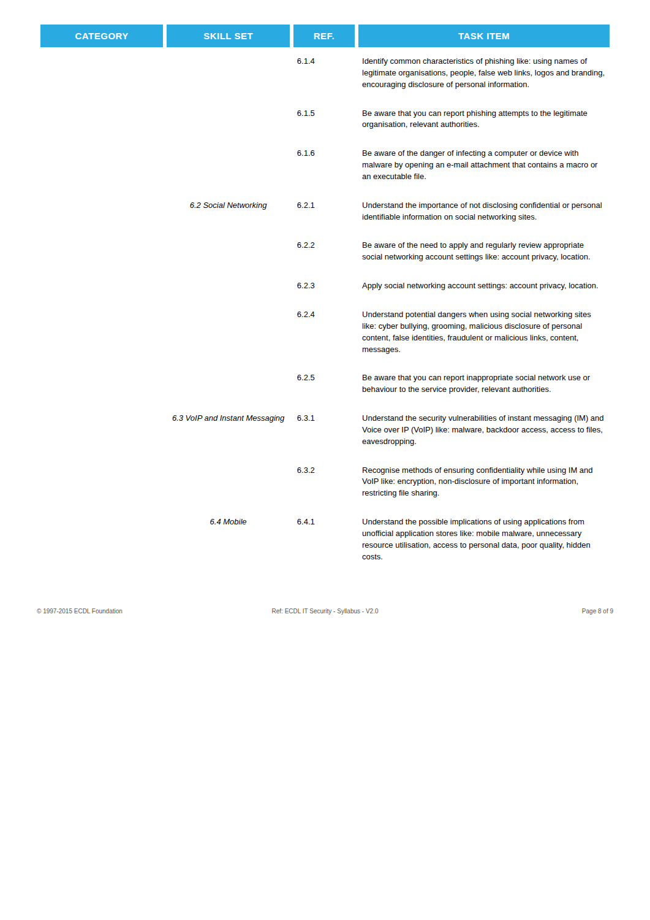| CATEGORY | SKILL SET | REF. | TASK ITEM |
| --- | --- | --- | --- |
| | | 6.1.4 | Identify common characteristics of phishing like: using names of legitimate organisations, people, false web links, logos and branding, encouraging disclosure of personal information. |
| | | 6.1.5 | Be aware that you can report phishing attempts to the legitimate organisation, relevant authorities. |
| | | 6.1.6 | Be aware of the danger of infecting a computer or device with malware by opening an e-mail attachment that contains a macro or an executable file. |
| | 6.2 Social Networking | 6.2.1 | Understand the importance of not disclosing confidential or personal identifiable information on social networking sites. |
| | | 6.2.2 | Be aware of the need to apply and regularly review appropriate social networking account settings like: account privacy, location. |
| | | 6.2.3 | Apply social networking account settings: account privacy, location. |
| | | 6.2.4 | Understand potential dangers when using social networking sites like: cyber bullying, grooming, malicious disclosure of personal content, false identities, fraudulent or malicious links, content, messages. |
| | | 6.2.5 | Be aware that you can report inappropriate social network use or behaviour to the service provider, relevant authorities. |
| | 6.3 VoIP and Instant Messaging | 6.3.1 | Understand the security vulnerabilities of instant messaging (IM) and Voice over IP (VoIP) like: malware, backdoor access, access to files, eavesdropping. |
| | | 6.3.2 | Recognise methods of ensuring confidentiality while using IM and VoIP like: encryption, non-disclosure of important information, restricting file sharing. |
| | 6.4 Mobile | 6.4.1 | Understand the possible implications of using applications from unofficial application stores like: mobile malware, unnecessary resource utilisation, access to personal data, poor quality, hidden costs. |
© 1997-2015 ECDL Foundation
Ref: ECDL IT Security - Syllabus - V2.0
Page 8 of 9